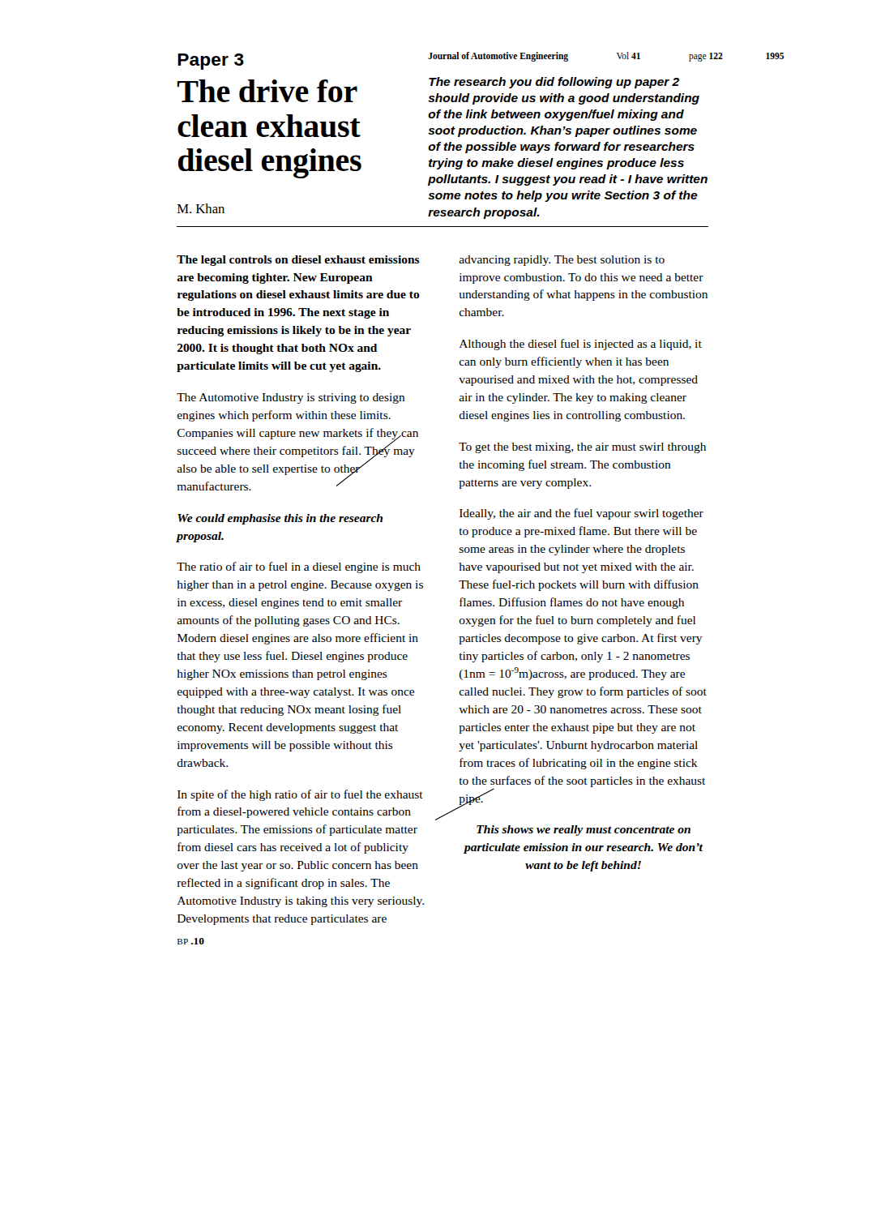Paper 3
The drive for clean exhaust diesel engines
M. Khan
Journal of Automotive Engineering Vol 41 page 122 1995
The research you did following up paper 2 should provide us with a good understanding of the link between oxygen/fuel mixing and soot production. Khan’s paper outlines some of the possible ways forward for researchers trying to make diesel engines produce less pollutants. I suggest you read it - I have written some notes to help you write Section 3 of the research proposal.
The legal controls on diesel exhaust emissions are becoming tighter. New European regulations on diesel exhaust limits are due to be introduced in 1996. The next stage in reducing emissions is likely to be in the year 2000. It is thought that both NOx and particulate limits will be cut yet again.
The Automotive Industry is striving to design engines which perform within these limits. Companies will capture new markets if they can succeed where their competitors fail. They may also be able to sell expertise to other manufacturers.
We could emphasise this in the research proposal.
The ratio of air to fuel in a diesel engine is much higher than in a petrol engine. Because oxygen is in excess, diesel engines tend to emit smaller amounts of the polluting gases CO and HCs. Modern diesel engines are also more efficient in that they use less fuel. Diesel engines produce higher NOx emissions than petrol engines equipped with a three-way catalyst. It was once thought that reducing NOx meant losing fuel economy. Recent developments suggest that improvements will be possible without this drawback.
In spite of the high ratio of air to fuel the exhaust from a diesel-powered vehicle contains carbon particulates. The emissions of particulate matter from diesel cars has received a lot of publicity over the last year or so. Public concern has been reflected in a significant drop in sales. The Automotive Industry is taking this very seriously. Developments that reduce particulates are
advancing rapidly. The best solution is to improve combustion. To do this we need a better understanding of what happens in the combustion chamber.
Although the diesel fuel is injected as a liquid, it can only burn efficiently when it has been vapourised and mixed with the hot, compressed air in the cylinder. The key to making cleaner diesel engines lies in controlling combustion.
To get the best mixing, the air must swirl through the incoming fuel stream. The combustion patterns are very complex.
Ideally, the air and the fuel vapour swirl together to produce a pre-mixed flame. But there will be some areas in the cylinder where the droplets have vapourised but not yet mixed with the air. These fuel-rich pockets will burn with diffusion flames. Diffusion flames do not have enough oxygen for the fuel to burn completely and fuel particles decompose to give carbon. At first very tiny particles of carbon, only 1 - 2 nanometres (1nm = 10-9m)across, are produced. They are called nuclei. They grow to form particles of soot which are 20 - 30 nanometres across. These soot particles enter the exhaust pipe but they are not yet 'particulates'. Unburnt hydrocarbon material from traces of lubricating oil in the engine stick to the surfaces of the soot particles in the exhaust pipe.
This shows we really must concentrate on particulate emission in our research. We don’t want to be left behind!
BP .10